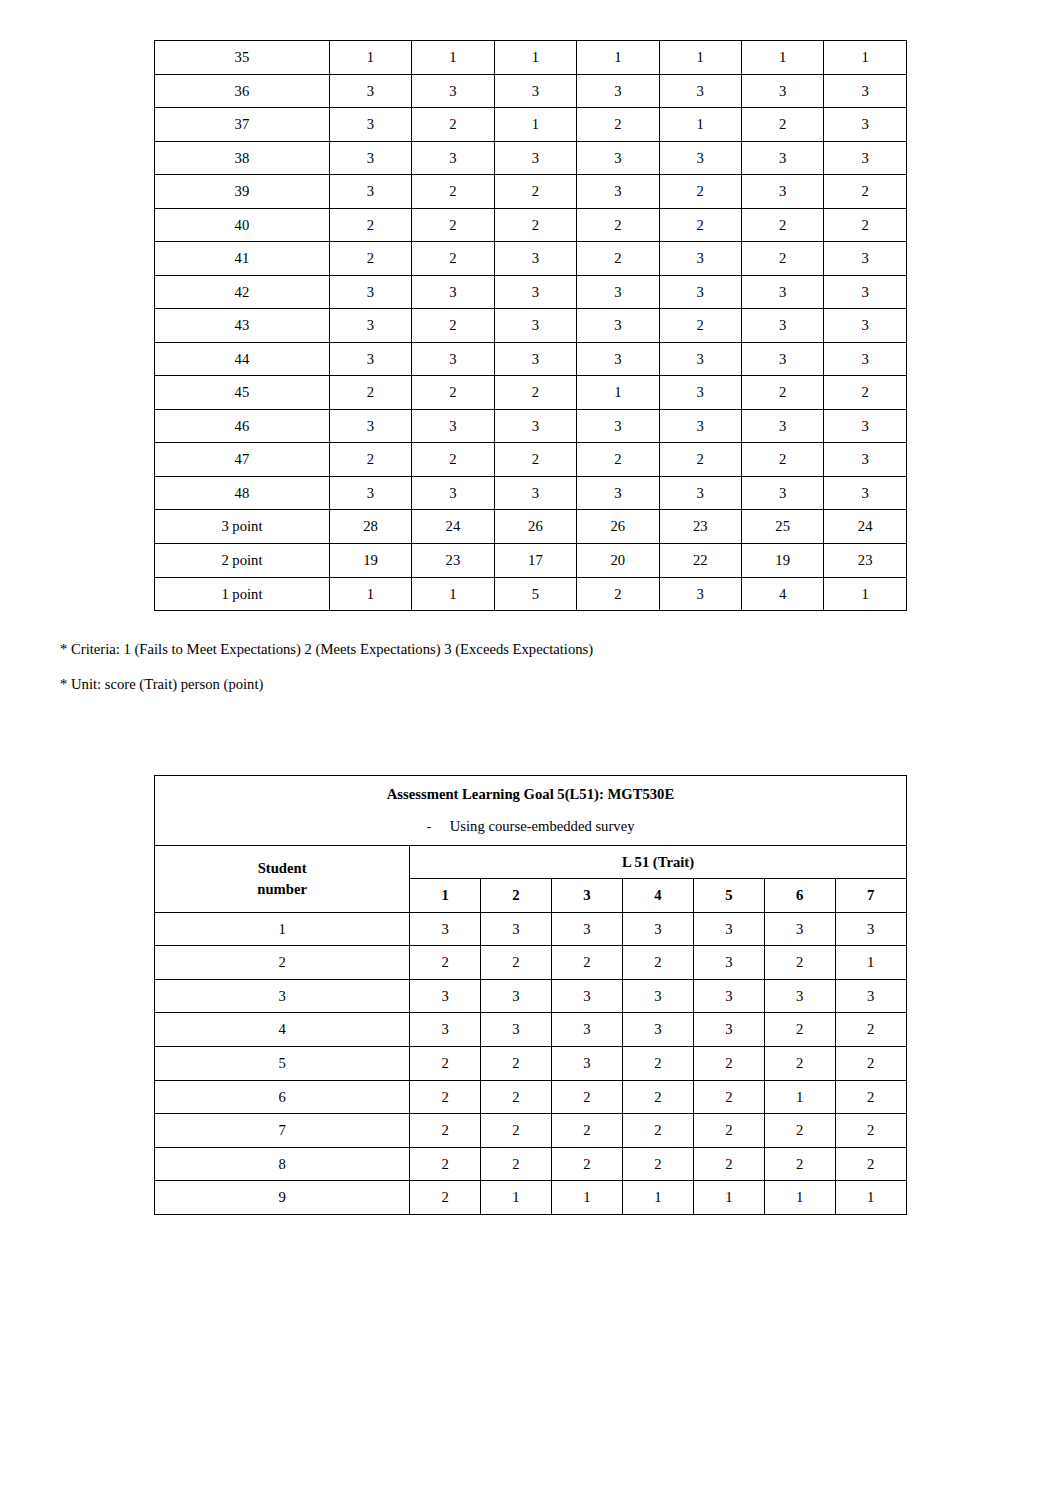| 35 | 1 | 1 | 1 | 1 | 1 | 1 | 1 |
| 36 | 3 | 3 | 3 | 3 | 3 | 3 | 3 |
| 37 | 3 | 2 | 1 | 2 | 1 | 2 | 3 |
| 38 | 3 | 3 | 3 | 3 | 3 | 3 | 3 |
| 39 | 3 | 2 | 2 | 3 | 2 | 3 | 2 |
| 40 | 2 | 2 | 2 | 2 | 2 | 2 | 2 |
| 41 | 2 | 2 | 3 | 2 | 3 | 2 | 3 |
| 42 | 3 | 3 | 3 | 3 | 3 | 3 | 3 |
| 43 | 3 | 2 | 3 | 3 | 2 | 3 | 3 |
| 44 | 3 | 3 | 3 | 3 | 3 | 3 | 3 |
| 45 | 2 | 2 | 2 | 1 | 3 | 2 | 2 |
| 46 | 3 | 3 | 3 | 3 | 3 | 3 | 3 |
| 47 | 2 | 2 | 2 | 2 | 2 | 2 | 3 |
| 48 | 3 | 3 | 3 | 3 | 3 | 3 | 3 |
| 3 point | 28 | 24 | 26 | 26 | 23 | 25 | 24 |
| 2 point | 19 | 23 | 17 | 20 | 22 | 19 | 23 |
| 1 point | 1 | 1 | 5 | 2 | 3 | 4 | 1 |
* Criteria: 1 (Fails to Meet Expectations) 2 (Meets Expectations) 3 (Exceeds Expectations)
* Unit: score (Trait) person (point)
| Assessment Learning Goal 5(L51): MGT530E |
| - Using course-embedded survey |
| Student number | L 51 (Trait) |
| 1 | 2 | 3 | 4 | 5 | 6 | 7 |
| 1 | 3 | 3 | 3 | 3 | 3 | 3 | 3 |
| 2 | 2 | 2 | 2 | 2 | 3 | 2 | 1 |
| 3 | 3 | 3 | 3 | 3 | 3 | 3 | 3 |
| 4 | 3 | 3 | 3 | 3 | 3 | 2 | 2 |
| 5 | 2 | 2 | 3 | 2 | 2 | 2 | 2 |
| 6 | 2 | 2 | 2 | 2 | 2 | 1 | 2 |
| 7 | 2 | 2 | 2 | 2 | 2 | 2 | 2 |
| 8 | 2 | 2 | 2 | 2 | 2 | 2 | 2 |
| 9 | 2 | 1 | 1 | 1 | 1 | 1 | 1 |